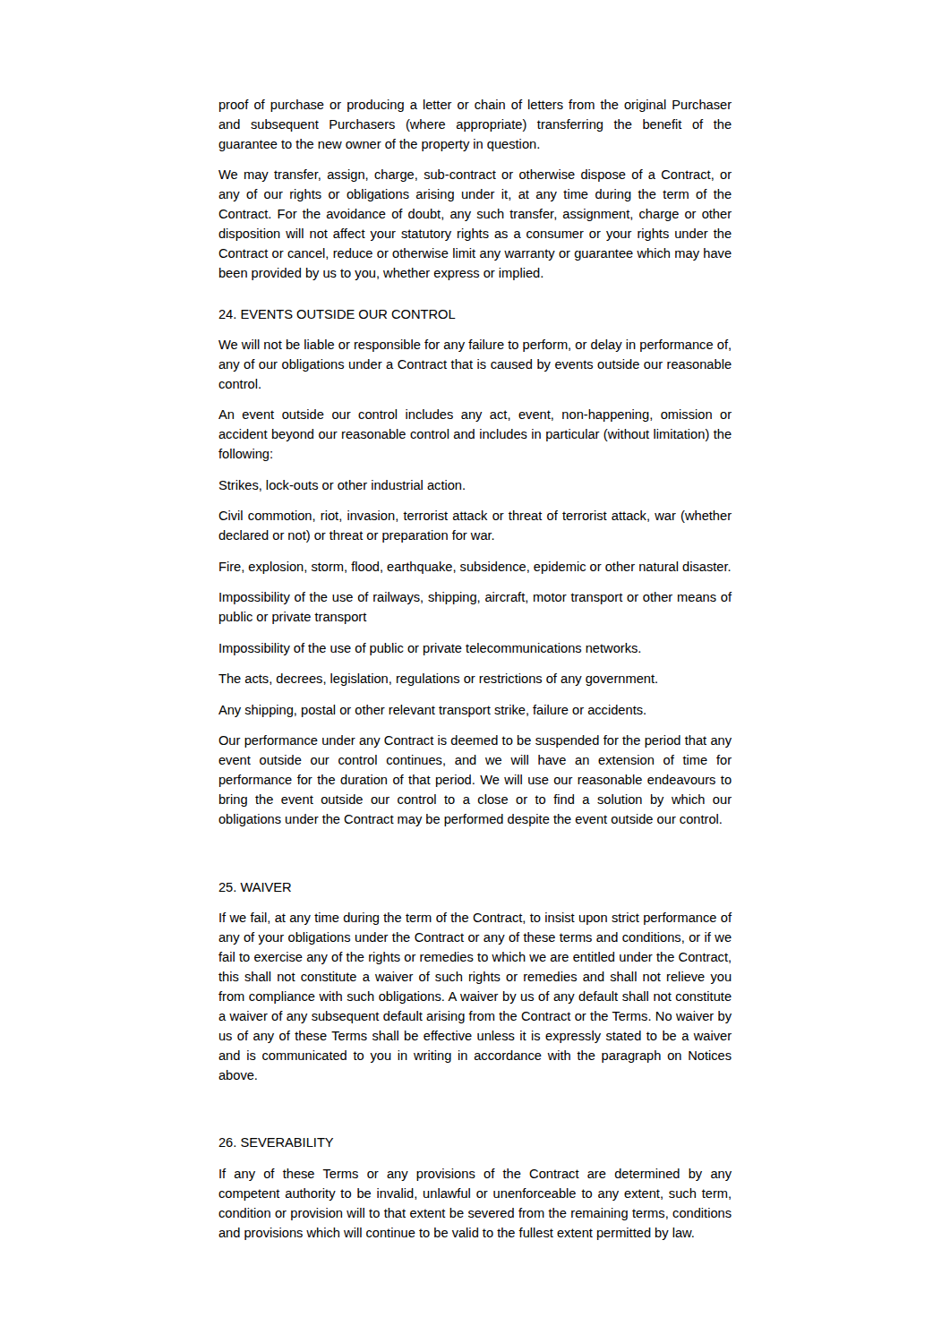proof of purchase or producing a letter or chain of letters from the original Purchaser and subsequent Purchasers (where appropriate) transferring the benefit of the guarantee to the new owner of the property in question.
We may transfer, assign, charge, sub-contract or otherwise dispose of a Contract, or any of our rights or obligations arising under it, at any time during the term of the Contract. For the avoidance of doubt, any such transfer, assignment, charge or other disposition will not affect your statutory rights as a consumer or your rights under the Contract or cancel, reduce or otherwise limit any warranty or guarantee which may have been provided by us to you, whether express or implied.
24. EVENTS OUTSIDE OUR CONTROL
We will not be liable or responsible for any failure to perform, or delay in performance of, any of our obligations under a Contract that is caused by events outside our reasonable control.
An event outside our control includes any act, event, non-happening, omission or accident beyond our reasonable control and includes in particular (without limitation) the following:
Strikes, lock-outs or other industrial action.
Civil commotion, riot, invasion, terrorist attack or threat of terrorist attack, war (whether declared or not) or threat or preparation for war.
Fire, explosion, storm, flood, earthquake, subsidence, epidemic or other natural disaster.
Impossibility of the use of railways, shipping, aircraft, motor transport or other means of public or private transport
Impossibility of the use of public or private telecommunications networks.
The acts, decrees, legislation, regulations or restrictions of any government.
Any shipping, postal or other relevant transport strike, failure or accidents.
Our performance under any Contract is deemed to be suspended for the period that any event outside our control continues, and we will have an extension of time for performance for the duration of that period. We will use our reasonable endeavours to bring the event outside our control to a close or to find a solution by which our obligations under the Contract may be performed despite the event outside our control.
25. WAIVER
If we fail, at any time during the term of the Contract, to insist upon strict performance of any of your obligations under the Contract or any of these terms and conditions, or if we fail to exercise any of the rights or remedies to which we are entitled under the Contract, this shall not constitute a waiver of such rights or remedies and shall not relieve you from compliance with such obligations. A waiver by us of any default shall not constitute a waiver of any subsequent default arising from the Contract or the Terms. No waiver by us of any of these Terms shall be effective unless it is expressly stated to be a waiver and is communicated to you in writing in accordance with the paragraph on Notices above.
26. SEVERABILITY
If any of these Terms or any provisions of the Contract are determined by any competent authority to be invalid, unlawful or unenforceable to any extent, such term, condition or provision will to that extent be severed from the remaining terms, conditions and provisions which will continue to be valid to the fullest extent permitted by law.